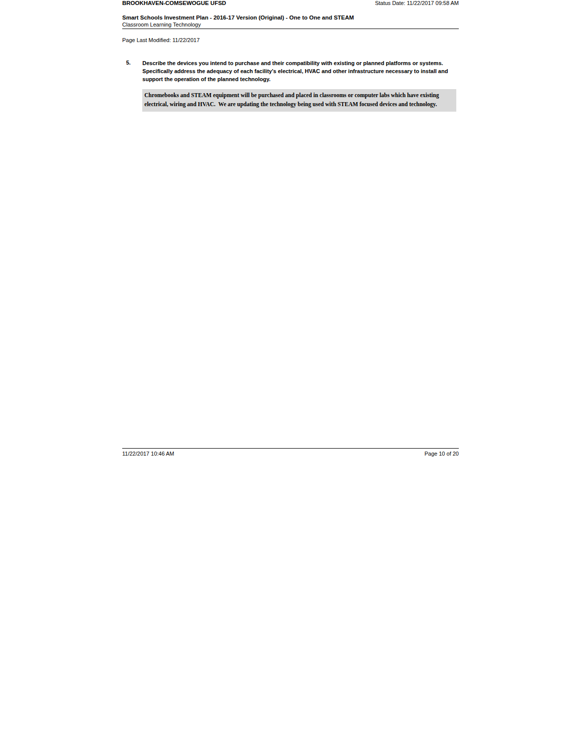BROOKHAVEN-COMSEWOGUE UFSD Status Date: 11/22/2017 09:58 AM
Smart Schools Investment Plan - 2016-17 Version (Original) - One to One and STEAM
Classroom Learning Technology
Page Last Modified: 11/22/2017
5.
Describe the devices you intend to purchase and their compatibility with existing or planned platforms or systems. Specifically address the adequacy of each facility's electrical, HVAC and other infrastructure necessary to install and support the operation of the planned technology.
Chromebooks and STEAM equipment will be purchased and placed in classrooms or computer labs which have existing electrical, wiring and HVAC. We are updating the technology being used with STEAM focused devices and technology.
11/22/2017 10:46 AM Page 10 of 20